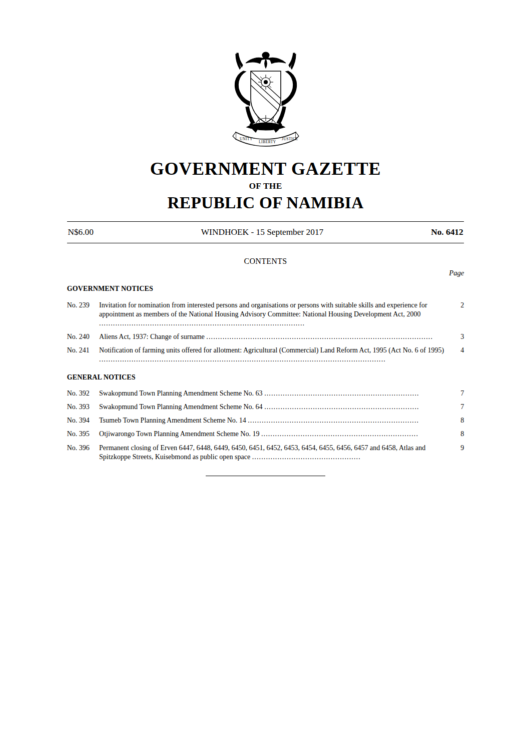UNITY LIBERTY JUSTICE
GOVERNMENT GAZETTE
OF THE
REPUBLIC OF NAMIBIA
N$6.00 WINDHOEK - 15 September 2017 No. 6412
CONTENTS
Page
GOVERNMENT NOTICES
| No. 239 | Invitation for nomination from interested persons and organisations or persons with suitable skills and experience for appointment as members of the National Housing Advisory Committee: National Housing Development Act, 2000 ......................................................................................... | 2 |
| No. 240 | Aliens Act, 1937: Change of surname .................................................................................................. | 3 |
| No. 241 | Notification of farming units offered for allotment: Agricultural (Commercial) Land Reform Act, 1995 (Act No. 6 of 1995) ............................................................................................................................ | 4 |
GENERAL NOTICES
| No. 392 | Swakopmund Town Planning Amendment Scheme No. 63 ................................................................... | 7 |
| No. 393 | Swakopmund Town Planning Amendment Scheme No. 64 ................................................................... | 7 |
| No. 394 | Tsumeb Town Planning Amendment Scheme No. 14 .......................................................................... | 8 |
| No. 395 | Otjiwarongo Town Planning Amendment Scheme No. 19 .................................................................... | 8 |
| No. 396 | Permanent closing of Erven 6447, 6448, 6449, 6450, 6451, 6452, 6453, 6454, 6455, 6456, 6457 and 6458, Atlas and Spitzkoppe Streets, Kuisebmond as public open space ............................................... | 9 |